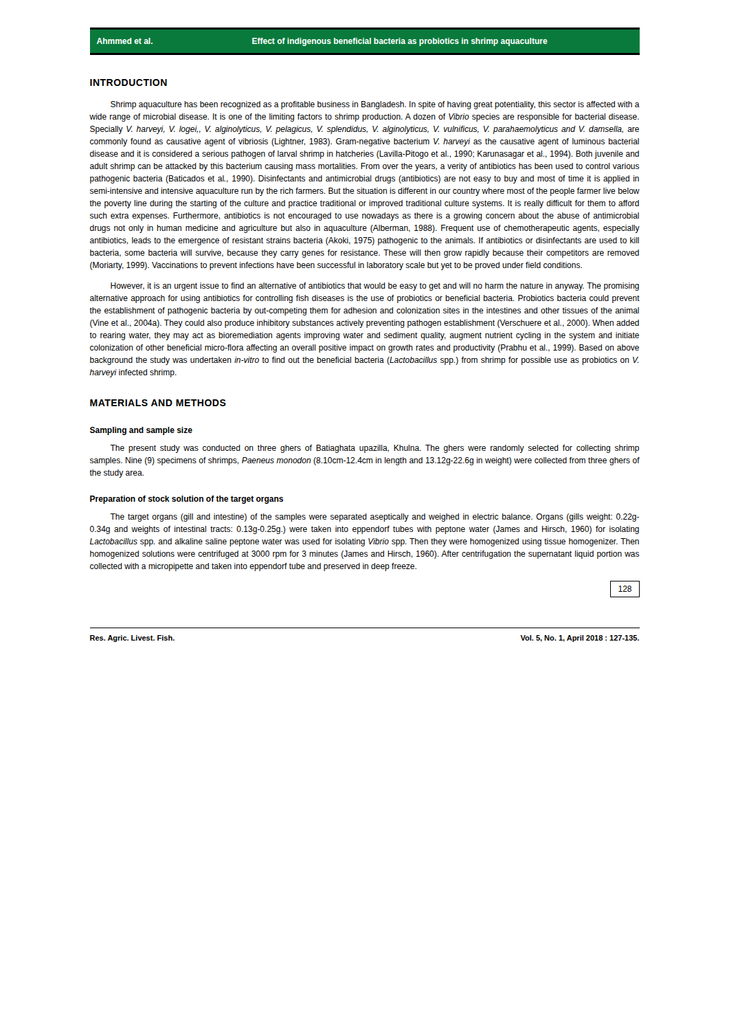Ahmmed et al. Effect of indigenous beneficial bacteria as probiotics in shrimp aquaculture
INTRODUCTION
Shrimp aquaculture has been recognized as a profitable business in Bangladesh. In spite of having great potentiality, this sector is affected with a wide range of microbial disease. It is one of the limiting factors to shrimp production. A dozen of Vibrio species are responsible for bacterial disease. Specially V. harveyi, V. logei,, V. alginolyticus, V. pelagicus, V. splendidus, V. alginolyticus, V. vulnificus, V. parahaemolyticus and V. damsella, are commonly found as causative agent of vibriosis (Lightner, 1983). Gram-negative bacterium V. harveyi as the causative agent of luminous bacterial disease and it is considered a serious pathogen of larval shrimp in hatcheries (Lavilla-Pitogo et al., 1990; Karunasagar et al., 1994). Both juvenile and adult shrimp can be attacked by this bacterium causing mass mortalities. From over the years, a verity of antibiotics has been used to control various pathogenic bacteria (Baticados et al., 1990). Disinfectants and antimicrobial drugs (antibiotics) are not easy to buy and most of time it is applied in semi-intensive and intensive aquaculture run by the rich farmers. But the situation is different in our country where most of the people farmer live below the poverty line during the starting of the culture and practice traditional or improved traditional culture systems. It is really difficult for them to afford such extra expenses. Furthermore, antibiotics is not encouraged to use nowadays as there is a growing concern about the abuse of antimicrobial drugs not only in human medicine and agriculture but also in aquaculture (Alberman, 1988). Frequent use of chemotherapeutic agents, especially antibiotics, leads to the emergence of resistant strains bacteria (Akoki, 1975) pathogenic to the animals. If antibiotics or disinfectants are used to kill bacteria, some bacteria will survive, because they carry genes for resistance. These will then grow rapidly because their competitors are removed (Moriarty, 1999). Vaccinations to prevent infections have been successful in laboratory scale but yet to be proved under field conditions.
However, it is an urgent issue to find an alternative of antibiotics that would be easy to get and will no harm the nature in anyway. The promising alternative approach for using antibiotics for controlling fish diseases is the use of probiotics or beneficial bacteria. Probiotics bacteria could prevent the establishment of pathogenic bacteria by out-competing them for adhesion and colonization sites in the intestines and other tissues of the animal (Vine et al., 2004a). They could also produce inhibitory substances actively preventing pathogen establishment (Verschuere et al., 2000). When added to rearing water, they may act as bioremediation agents improving water and sediment quality, augment nutrient cycling in the system and initiate colonization of other beneficial micro-flora affecting an overall positive impact on growth rates and productivity (Prabhu et al., 1999). Based on above background the study was undertaken in-vitro to find out the beneficial bacteria (Lactobacillus spp.) from shrimp for possible use as probiotics on V. harveyi infected shrimp.
MATERIALS AND METHODS
Sampling and sample size
The present study was conducted on three ghers of Batiaghata upazilla, Khulna. The ghers were randomly selected for collecting shrimp samples. Nine (9) specimens of shrimps, Paeneus monodon (8.10cm-12.4cm in length and 13.12g-22.6g in weight) were collected from three ghers of the study area.
Preparation of stock solution of the target organs
The target organs (gill and intestine) of the samples were separated aseptically and weighed in electric balance. Organs (gills weight: 0.22g-0.34g and weights of intestinal tracts: 0.13g-0.25g.) were taken into eppendorf tubes with peptone water (James and Hirsch, 1960) for isolating Lactobacillus spp. and alkaline saline peptone water was used for isolating Vibrio spp. Then they were homogenized using tissue homogenizer. Then homogenized solutions were centrifuged at 3000 rpm for 3 minutes (James and Hirsch, 1960). After centrifugation the supernatant liquid portion was collected with a micropipette and taken into eppendorf tube and preserved in deep freeze.
128
Res. Agric. Livest. Fish. Vol. 5, No. 1, April 2018 : 127-135.